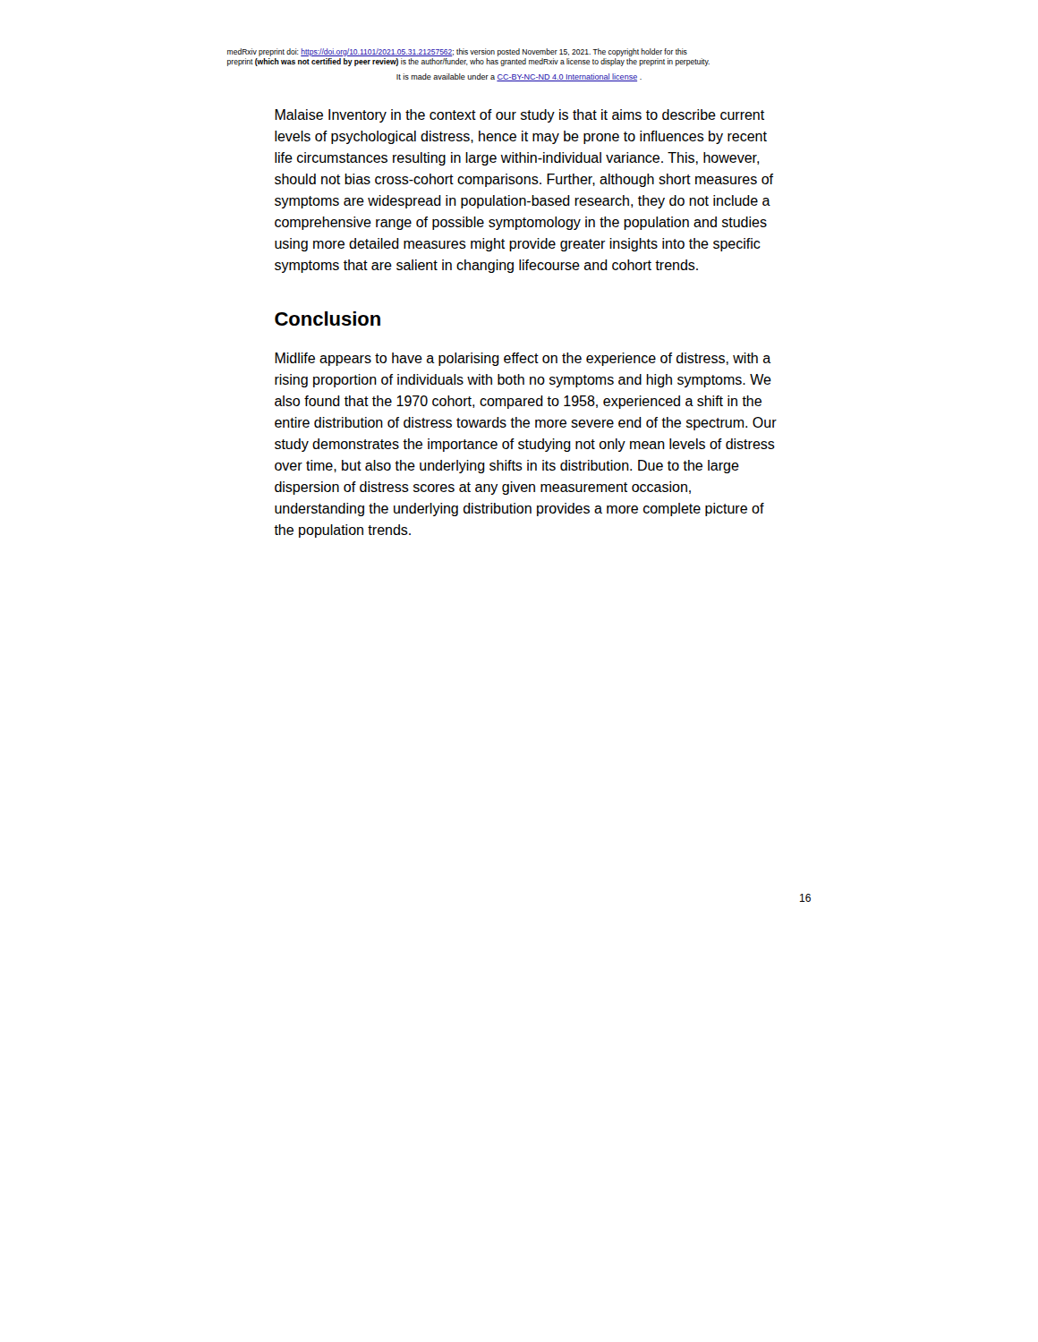medRxiv preprint doi: https://doi.org/10.1101/2021.05.31.21257562; this version posted November 15, 2021. The copyright holder for this
preprint (which was not certified by peer review) is the author/funder, who has granted medRxiv a license to display the preprint in perpetuity.
It is made available under a CC-BY-NC-ND 4.0 International license .
Malaise Inventory in the context of our study is that it aims to describe current levels of psychological distress, hence it may be prone to influences by recent life circumstances resulting in large within-individual variance. This, however, should not bias cross-cohort comparisons. Further, although short measures of symptoms are widespread in population-based research, they do not include a comprehensive range of possible symptomology in the population and studies using more detailed measures might provide greater insights into the specific symptoms that are salient in changing lifecourse and cohort trends.
Conclusion
Midlife appears to have a polarising effect on the experience of distress, with a rising proportion of individuals with both no symptoms and high symptoms. We also found that the 1970 cohort, compared to 1958, experienced a shift in the entire distribution of distress towards the more severe end of the spectrum. Our study demonstrates the importance of studying not only mean levels of distress over time, but also the underlying shifts in its distribution. Due to the large dispersion of distress scores at any given measurement occasion, understanding the underlying distribution provides a more complete picture of the population trends.
16